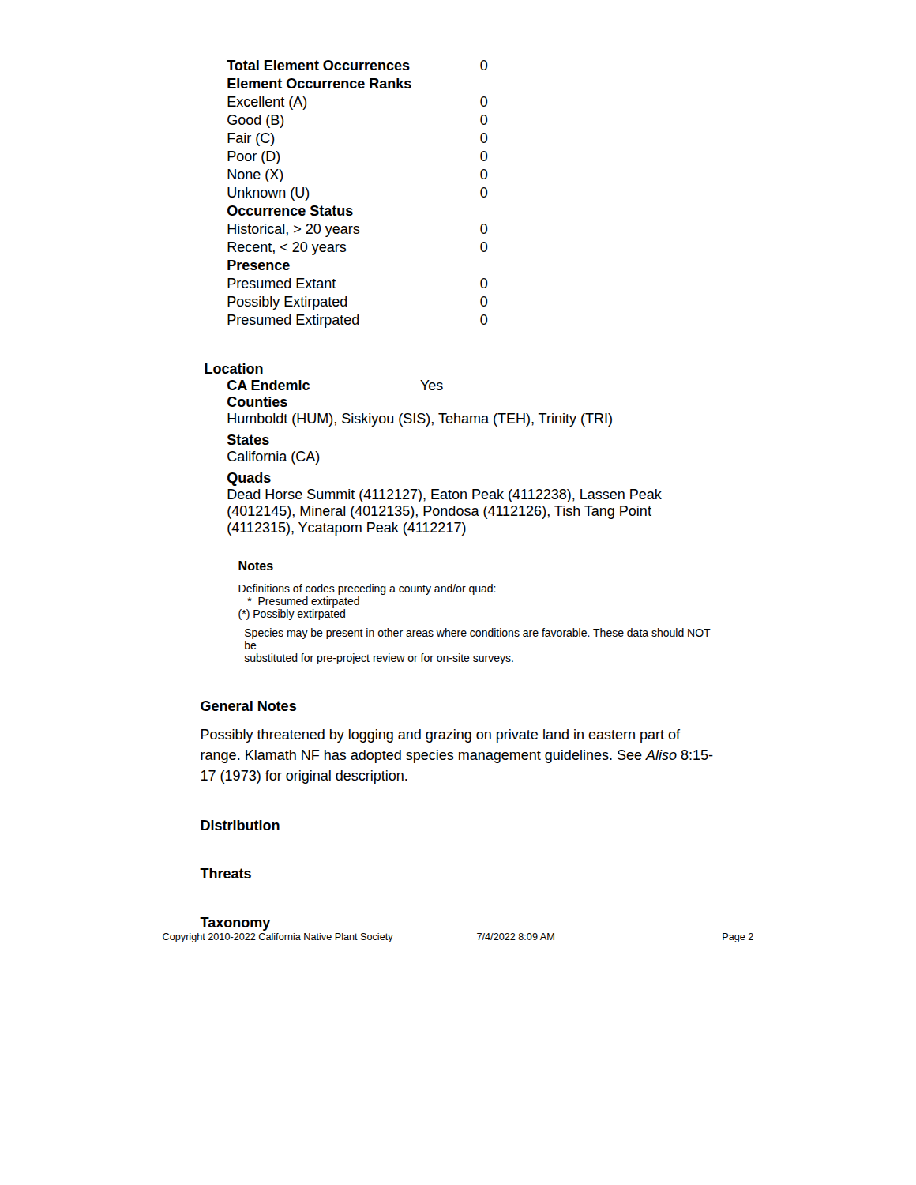| Total Element Occurrences | 0 |
| Element Occurrence Ranks | |
| Excellent (A) | 0 |
| Good (B) | 0 |
| Fair (C) | 0 |
| Poor (D) | 0 |
| None (X) | 0 |
| Unknown (U) | 0 |
| Occurrence Status | |
| Historical, > 20 years | 0 |
| Recent, < 20 years | 0 |
| Presence | |
| Presumed Extant | 0 |
| Possibly Extirpated | 0 |
| Presumed Extirpated | 0 |
Location
CA Endemic
Yes
Counties
Humboldt (HUM), Siskiyou (SIS), Tehama (TEH), Trinity (TRI)
States
California (CA)
Quads
Dead Horse Summit (4112127), Eaton Peak (4112238), Lassen Peak
(4012145), Mineral (4012135), Pondosa (4112126), Tish Tang Point
(4112315), Ycatapom Peak (4112217)
Notes
Definitions of codes preceding a county and/or quad:
* Presumed extirpated
(*) Possibly extirpated
Species may be present in other areas where conditions are favorable. These data should NOT be
substituted for pre-project review or for on-site surveys.
General Notes
Possibly threatened by logging and grazing on private land in eastern part of range. Klamath NF has adopted species management guidelines. See Aliso 8:15-17 (1973) for original description.
Distribution
Threats
Taxonomy
Copyright 2010-2022 California Native Plant Society
7/4/2022 8:09 AM
Page 2